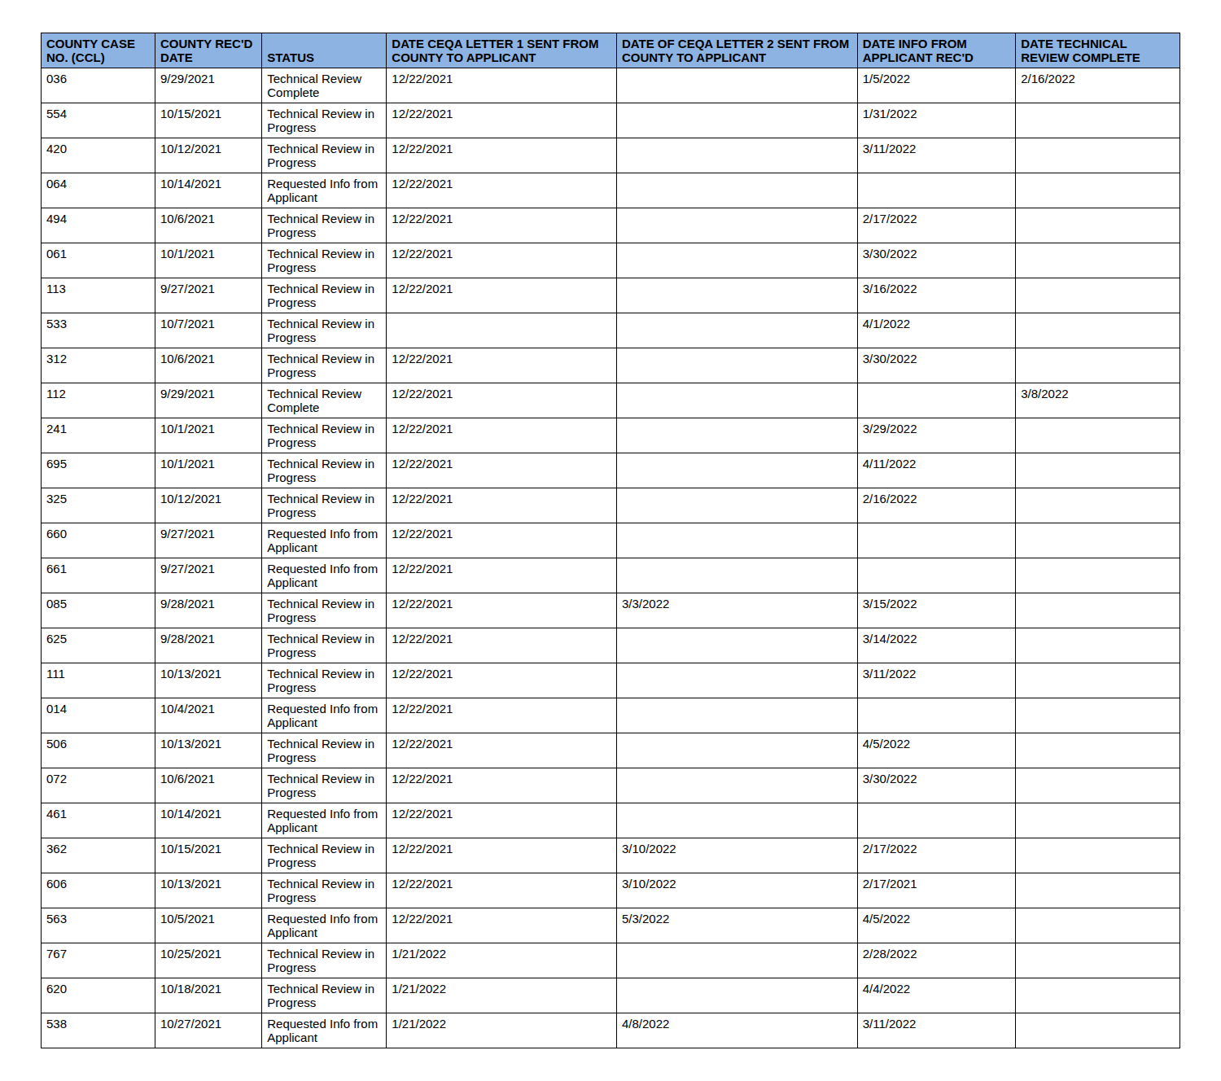| COUNTY CASE NO. (CCL) | COUNTY REC'D DATE | STATUS | DATE CEQA LETTER 1 SENT FROM COUNTY TO APPLICANT | DATE OF CEQA LETTER 2 SENT FROM COUNTY TO APPLICANT | DATE INFO FROM APPLICANT REC'D | DATE TECHNICAL REVIEW COMPLETE |
| --- | --- | --- | --- | --- | --- | --- |
| 036 | 9/29/2021 | Technical Review Complete | 12/22/2021 | | 1/5/2022 | 2/16/2022 |
| 554 | 10/15/2021 | Technical Review in Progress | 12/22/2021 | | 1/31/2022 | |
| 420 | 10/12/2021 | Technical Review in Progress | 12/22/2021 | | 3/11/2022 | |
| 064 | 10/14/2021 | Requested Info from Applicant | 12/22/2021 | | | |
| 494 | 10/6/2021 | Technical Review in Progress | 12/22/2021 | | 2/17/2022 | |
| 061 | 10/1/2021 | Technical Review in Progress | 12/22/2021 | | 3/30/2022 | |
| 113 | 9/27/2021 | Technical Review in Progress | 12/22/2021 | | 3/16/2022 | |
| 533 | 10/7/2021 | Technical Review in Progress | | | 4/1/2022 | |
| 312 | 10/6/2021 | Technical Review in Progress | 12/22/2021 | | 3/30/2022 | |
| 112 | 9/29/2021 | Technical Review Complete | 12/22/2021 | | | 3/8/2022 |
| 241 | 10/1/2021 | Technical Review in Progress | 12/22/2021 | | 3/29/2022 | |
| 695 | 10/1/2021 | Technical Review in Progress | 12/22/2021 | | 4/11/2022 | |
| 325 | 10/12/2021 | Technical Review in Progress | 12/22/2021 | | 2/16/2022 | |
| 660 | 9/27/2021 | Requested Info from Applicant | 12/22/2021 | | | |
| 661 | 9/27/2021 | Requested Info from Applicant | 12/22/2021 | | | |
| 085 | 9/28/2021 | Technical Review in Progress | 12/22/2021 | 3/3/2022 | 3/15/2022 | |
| 625 | 9/28/2021 | Technical Review in Progress | 12/22/2021 | | 3/14/2022 | |
| 111 | 10/13/2021 | Technical Review in Progress | 12/22/2021 | | 3/11/2022 | |
| 014 | 10/4/2021 | Requested Info from Applicant | 12/22/2021 | | | |
| 506 | 10/13/2021 | Technical Review in Progress | 12/22/2021 | | 4/5/2022 | |
| 072 | 10/6/2021 | Technical Review in Progress | 12/22/2021 | | 3/30/2022 | |
| 461 | 10/14/2021 | Requested Info from Applicant | 12/22/2021 | | | |
| 362 | 10/15/2021 | Technical Review in Progress | 12/22/2021 | 3/10/2022 | 2/17/2022 | |
| 606 | 10/13/2021 | Technical Review in Progress | 12/22/2021 | 3/10/2022 | 2/17/2021 | |
| 563 | 10/5/2021 | Requested Info from Applicant | 12/22/2021 | 5/3/2022 | 4/5/2022 | |
| 767 | 10/25/2021 | Technical Review in Progress | 1/21/2022 | | 2/28/2022 | |
| 620 | 10/18/2021 | Technical Review in Progress | 1/21/2022 | | 4/4/2022 | |
| 538 | 10/27/2021 | Requested Info from Applicant | 1/21/2022 | 4/8/2022 | 3/11/2022 | |